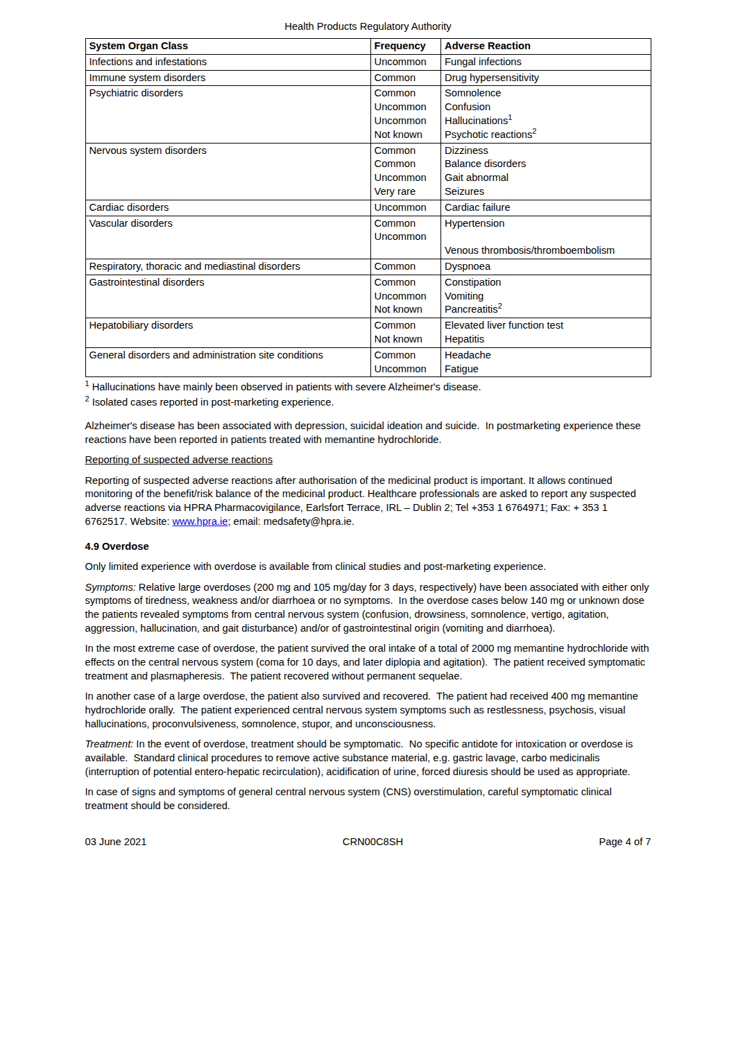Health Products Regulatory Authority
| System Organ Class | Frequency | Adverse Reaction |
| --- | --- | --- |
| Infections and infestations | Uncommon | Fungal infections |
| Immune system disorders | Common | Drug hypersensitivity |
| Psychiatric disorders | Common Uncommon Uncommon Not known | Somnolence Confusion Hallucinations 1 Psychotic reactions 2 |
| Nervous system disorders | Common Common Uncommon Very rare | Dizziness Balance disorders Gait abnormal Seizures |
| Cardiac disorders | Uncommon | Cardiac failure |
| Vascular disorders | Common Uncommon | Hypertension Venous thrombosis/thromboembolism |
| Respiratory, thoracic and mediastinal disorders | Common | Dyspnoea |
| Gastrointestinal disorders | Common Uncommon Not known | Constipation Vomiting Pancreatitis 2 |
| Hepatobiliary disorders | Common Not known | Elevated liver function test Hepatitis |
| General disorders and administration site conditions | Common Uncommon | Headache Fatigue |
1 Hallucinations have mainly been observed in patients with severe Alzheimer's disease.
2 Isolated cases reported in post-marketing experience.
Alzheimer's disease has been associated with depression, suicidal ideation and suicide. In postmarketing experience these reactions have been reported in patients treated with memantine hydrochloride.
Reporting of suspected adverse reactions
Reporting of suspected adverse reactions after authorisation of the medicinal product is important. It allows continued monitoring of the benefit/risk balance of the medicinal product. Healthcare professionals are asked to report any suspected adverse reactions via HPRA Pharmacovigilance, Earlsfort Terrace, IRL – Dublin 2; Tel +353 1 6764971; Fax: + 353 1 6762517. Website: www.hpra.ie; email: medsafety@hpra.ie.
4.9 Overdose
Only limited experience with overdose is available from clinical studies and post-marketing experience.
Symptoms: Relative large overdoses (200 mg and 105 mg/day for 3 days, respectively) have been associated with either only symptoms of tiredness, weakness and/or diarrhoea or no symptoms. In the overdose cases below 140 mg or unknown dose the patients revealed symptoms from central nervous system (confusion, drowsiness, somnolence, vertigo, agitation, aggression, hallucination, and gait disturbance) and/or of gastrointestinal origin (vomiting and diarrhoea).
In the most extreme case of overdose, the patient survived the oral intake of a total of 2000 mg memantine hydrochloride with effects on the central nervous system (coma for 10 days, and later diplopia and agitation). The patient received symptomatic treatment and plasmapheresis. The patient recovered without permanent sequelae.
In another case of a large overdose, the patient also survived and recovered. The patient had received 400 mg memantine hydrochloride orally. The patient experienced central nervous system symptoms such as restlessness, psychosis, visual hallucinations, proconvulsiveness, somnolence, stupor, and unconsciousness.
Treatment: In the event of overdose, treatment should be symptomatic. No specific antidote for intoxication or overdose is available. Standard clinical procedures to remove active substance material, e.g. gastric lavage, carbo medicinalis (interruption of potential entero-hepatic recirculation), acidification of urine, forced diuresis should be used as appropriate.
In case of signs and symptoms of general central nervous system (CNS) overstimulation, careful symptomatic clinical treatment should be considered.
03 June 2021 CRN00C8SH Page 4 of 7